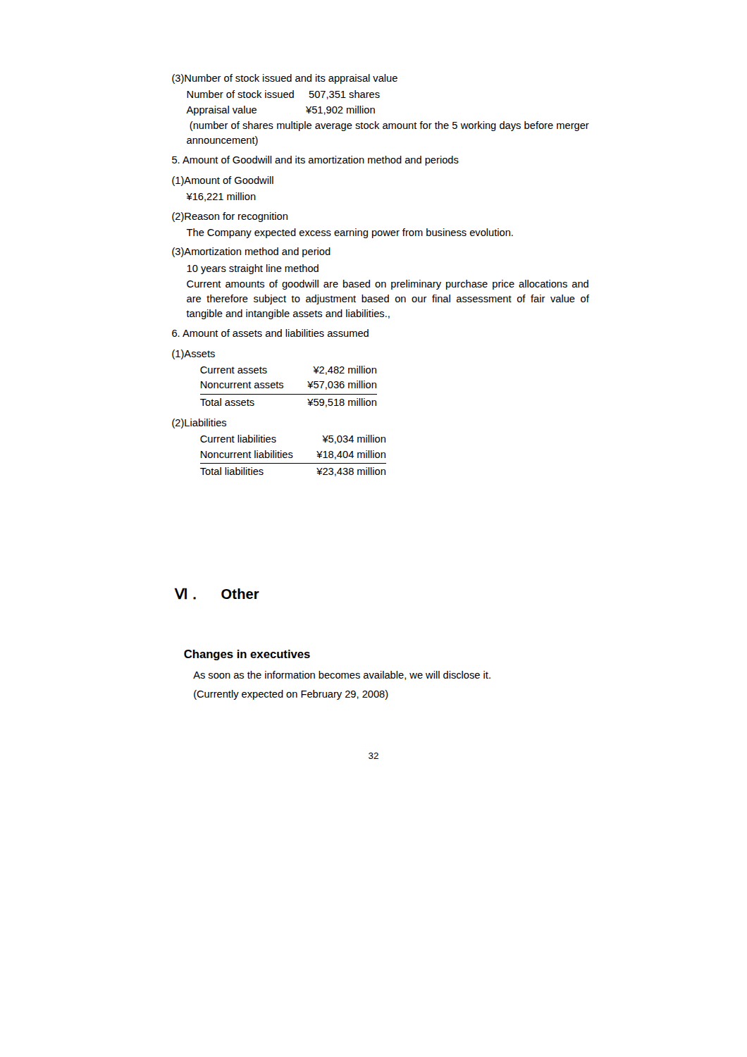(3)Number of stock issued and its appraisal value
Number of stock issued 507,351 shares
Appraisal value ¥51,902 million
(number of shares multiple average stock amount for the 5 working days before merger announcement)
5. Amount of Goodwill and its amortization method and periods
(1)Amount of Goodwill
¥16,221 million
(2)Reason for recognition
The Company expected excess earning power from business evolution.
(3)Amortization method and period
10 years straight line method
Current amounts of goodwill are based on preliminary purchase price allocations and are therefore subject to adjustment based on our final assessment of fair value of tangible and intangible assets and liabilities.,
6. Amount of assets and liabilities assumed
(1)Assets
| Current assets | ¥2,482 million |
| Noncurrent assets | ¥57,036 million |
| Total assets | ¥59,518 million |
(2)Liabilities
| Current liabilities | ¥5,034 million |
| Noncurrent liabilities | ¥18,404 million |
| Total liabilities | ¥23,438 million |
Ⅵ．Other
Changes in executives
As soon as the information becomes available, we will disclose it.
(Currently expected on February 29, 2008)
32